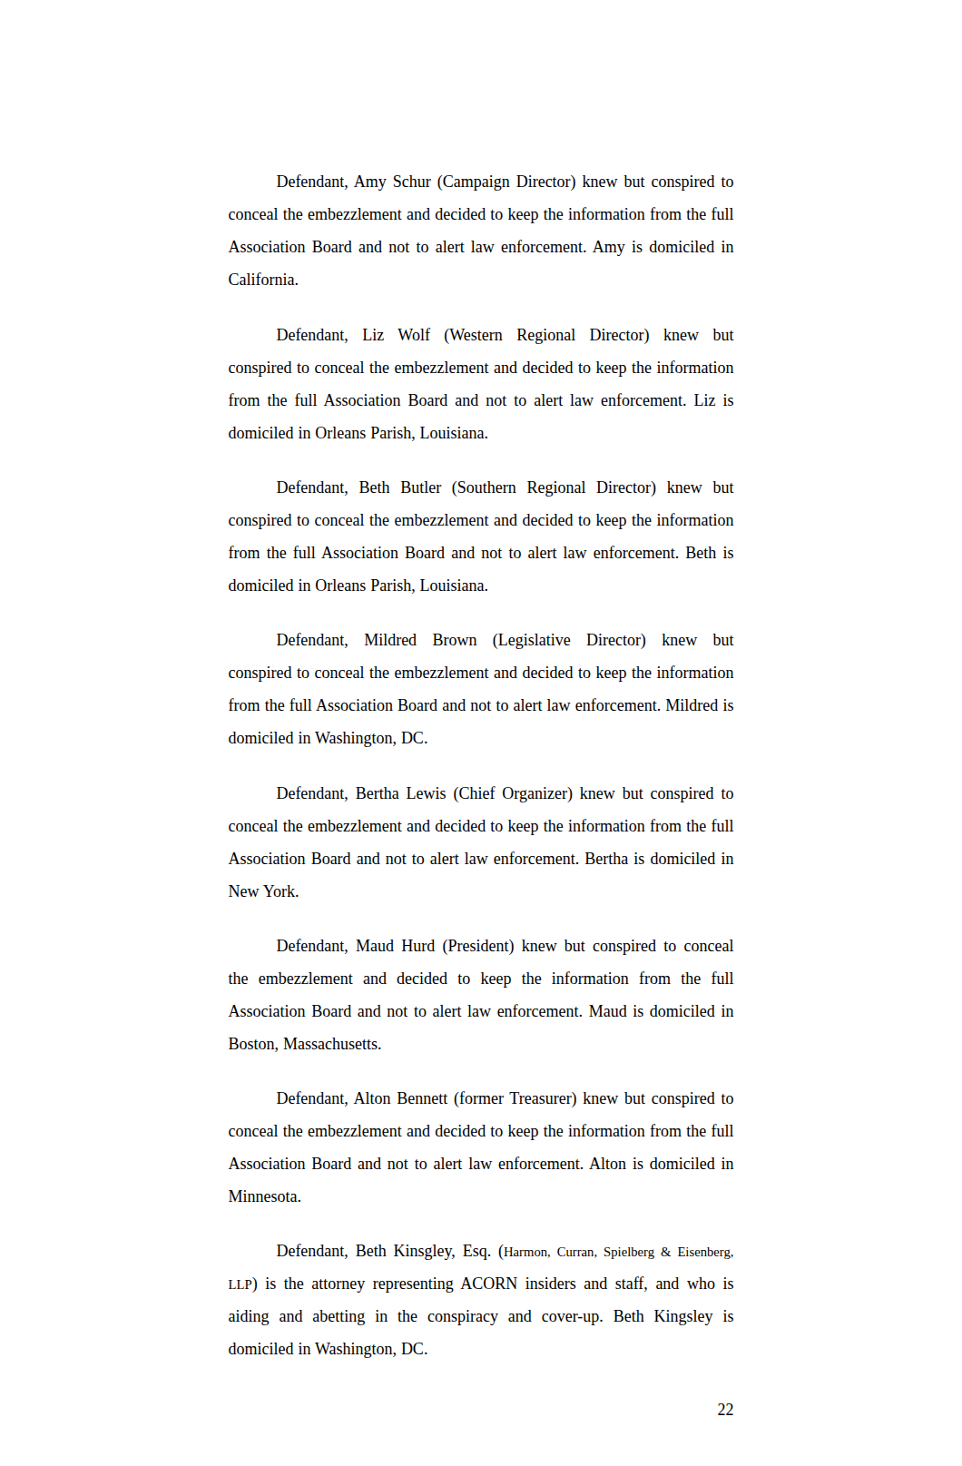Defendant, Amy Schur (Campaign Director) knew but conspired to conceal the embezzlement and decided to keep the information from the full Association Board and not to alert law enforcement. Amy is domiciled in California.
Defendant, Liz Wolf (Western Regional Director) knew but conspired to conceal the embezzlement and decided to keep the information from the full Association Board and not to alert law enforcement. Liz is domiciled in Orleans Parish, Louisiana.
Defendant, Beth Butler (Southern Regional Director) knew but conspired to conceal the embezzlement and decided to keep the information from the full Association Board and not to alert law enforcement. Beth is domiciled in Orleans Parish, Louisiana.
Defendant, Mildred Brown (Legislative Director) knew but conspired to conceal the embezzlement and decided to keep the information from the full Association Board and not to alert law enforcement. Mildred is domiciled in Washington, DC.
Defendant, Bertha Lewis (Chief Organizer) knew but conspired to conceal the embezzlement and decided to keep the information from the full Association Board and not to alert law enforcement. Bertha is domiciled in New York.
Defendant, Maud Hurd (President) knew but conspired to conceal the embezzlement and decided to keep the information from the full Association Board and not to alert law enforcement. Maud is domiciled in Boston, Massachusetts.
Defendant, Alton Bennett (former Treasurer) knew but conspired to conceal the embezzlement and decided to keep the information from the full Association Board and not to alert law enforcement. Alton is domiciled in Minnesota.
Defendant, Beth Kinsgley, Esq. (Harmon, Curran, Spielberg & Eisenberg, LLP) is the attorney representing ACORN insiders and staff, and who is aiding and abetting in the conspiracy and cover-up. Beth Kingsley is domiciled in Washington, DC.
22